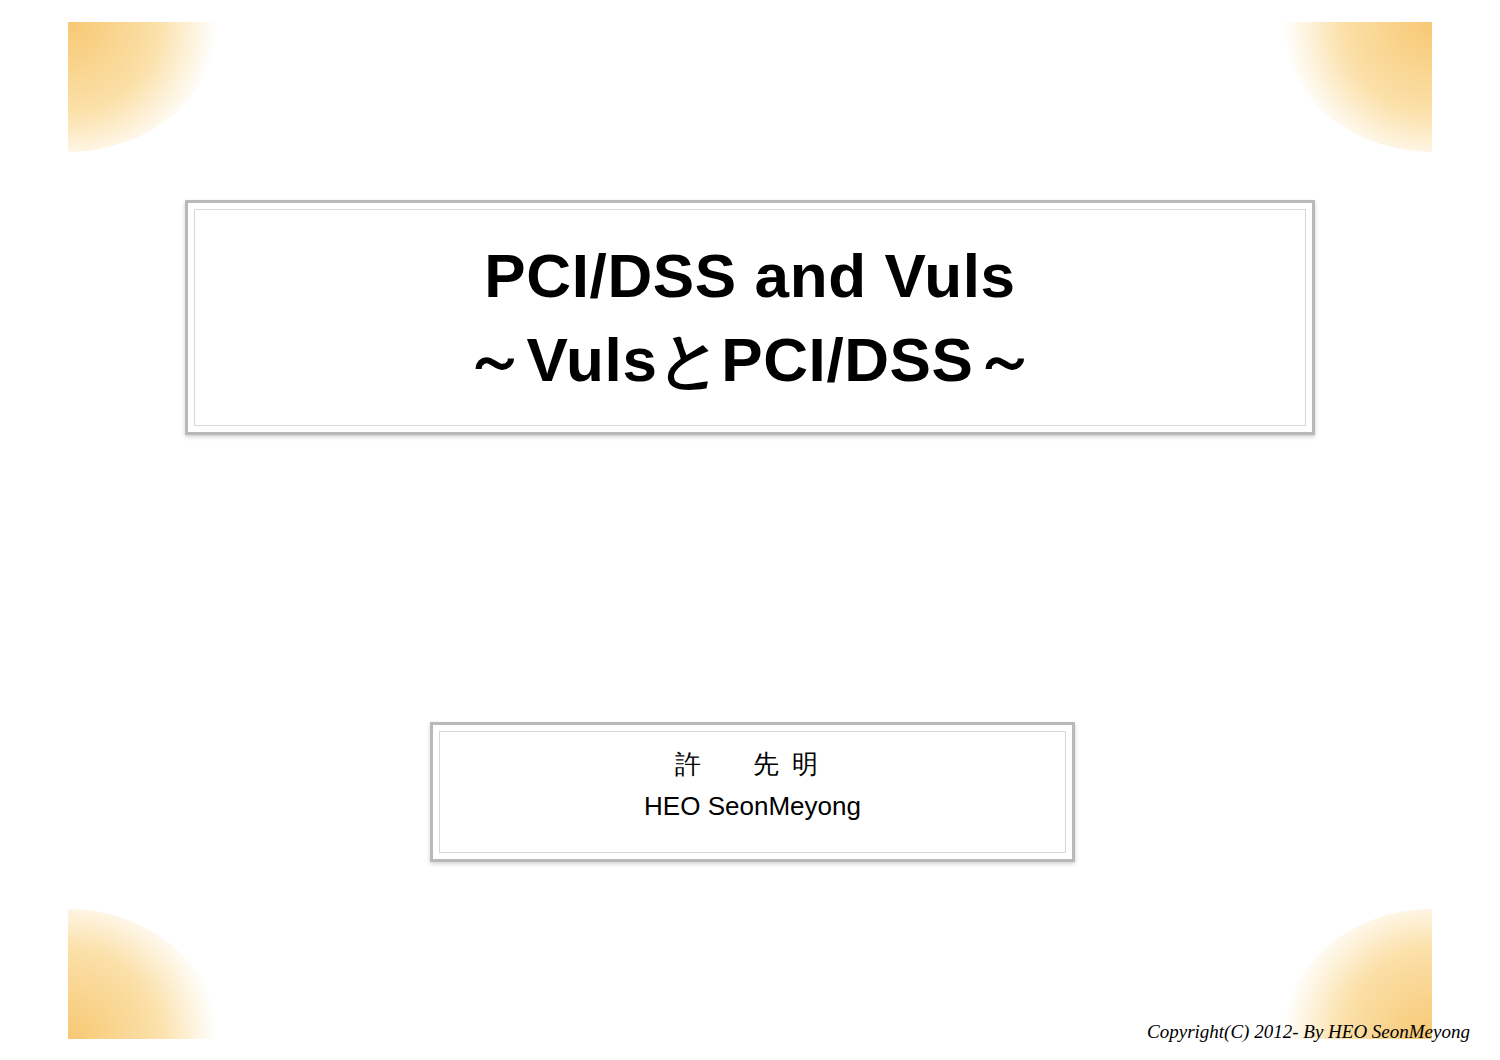PCI/DSS and Vuls
～VulsとPCI/DSS～
許　先明
HEO SeonMeyong
Copyright(C) 2012- By HEO SeonMeyong